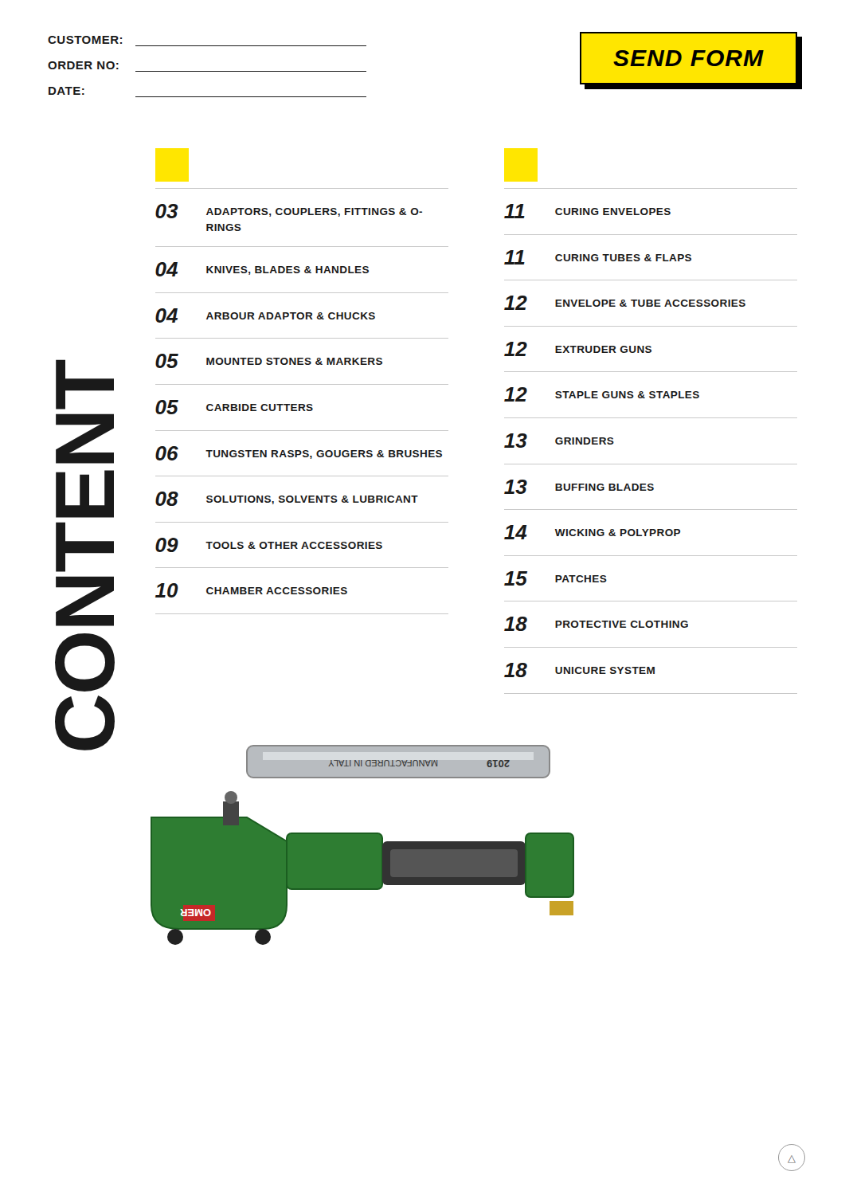CUSTOMER:
ORDER NO:
DATE:
SEND FORM
CONTENT
03 Adaptors, Couplers, Fittings & O-Rings
04 Knives, Blades & Handles
04 Arbour Adaptor & Chucks
05 Mounted Stones & Markers
05 Carbide Cutters
06 Tungsten Rasps, Gougers & Brushes
08 Solutions, Solvents & Lubricant
09 Tools & Other Accessories
10 Chamber Accessories
11 Curing Envelopes
11 Curing Tubes & Flaps
12 Envelope & Tube Accessories
12 Extruder Guns
12 Staple Guns & Staples
13 Grinders
13 Buffing Blades
14 Wicking & Polyprop
15 Patches
18 Protective Clothing
18 Unicure System
△